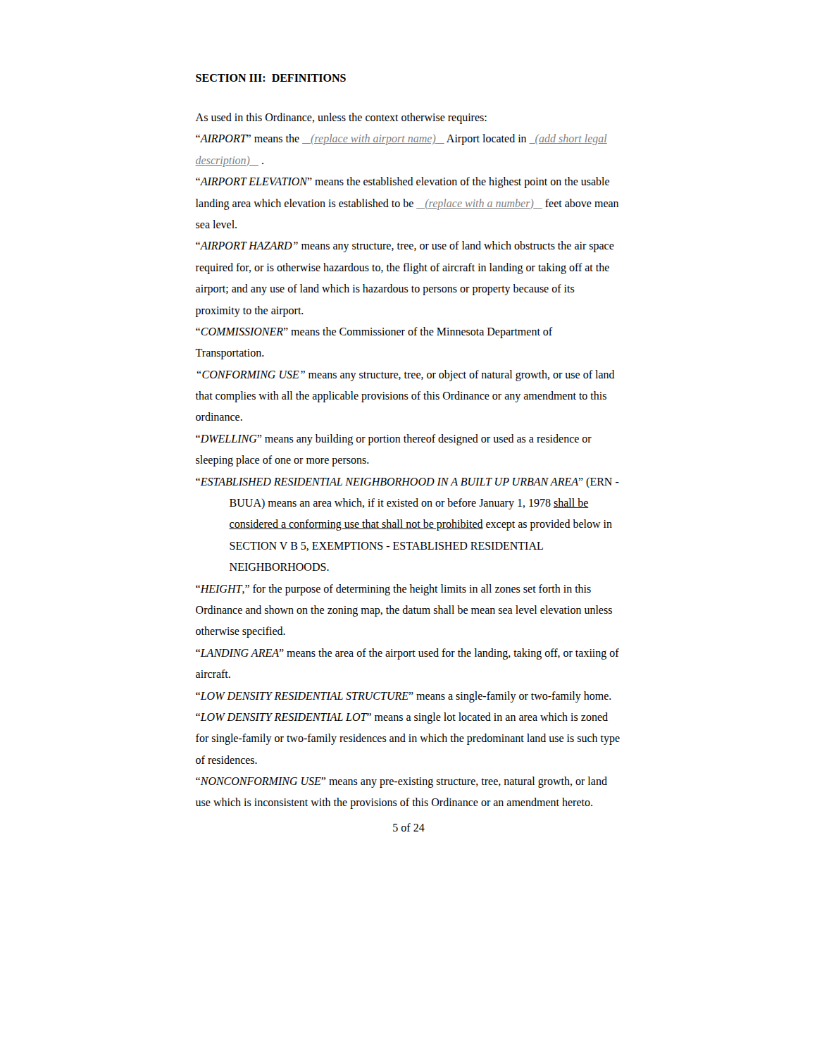SECTION III: DEFINITIONS
As used in this Ordinance, unless the context otherwise requires:
“AIRPORT” means the (replace with airport name) Airport located in (add short legal description) .
“AIRPORT ELEVATION” means the established elevation of the highest point on the usable landing area which elevation is established to be (replace with a number) feet above mean sea level.
“AIRPORT HAZARD” means any structure, tree, or use of land which obstructs the air space required for, or is otherwise hazardous to, the flight of aircraft in landing or taking off at the airport; and any use of land which is hazardous to persons or property because of its proximity to the airport.
“COMMISSIONER” means the Commissioner of the Minnesota Department of Transportation.
“CONFORMING USE” means any structure, tree, or object of natural growth, or use of land that complies with all the applicable provisions of this Ordinance or any amendment to this ordinance.
“DWELLING” means any building or portion thereof designed or used as a residence or sleeping place of one or more persons.
“ESTABLISHED RESIDENTIAL NEIGHBORHOOD IN A BUILT UP URBAN AREA” (ERN -
BUUA) means an area which, if it existed on or before January 1, 1978 shall be considered a conforming use that shall not be prohibited except as provided below in SECTION V B 5, EXEMPTIONS - ESTABLISHED RESIDENTIAL NEIGHBORHOODS.
“HEIGHT,” for the purpose of determining the height limits in all zones set forth in this Ordinance and shown on the zoning map, the datum shall be mean sea level elevation unless otherwise specified.
“LANDING AREA” means the area of the airport used for the landing, taking off, or taxiing of aircraft.
“LOW DENSITY RESIDENTIAL STRUCTURE” means a single-family or two-family home.
“LOW DENSITY RESIDENTIAL LOT” means a single lot located in an area which is zoned for single-family or two-family residences and in which the predominant land use is such type of residences.
“NONCONFORMING USE” means any pre-existing structure, tree, natural growth, or land use which is inconsistent with the provisions of this Ordinance or an amendment hereto.
5 of 24